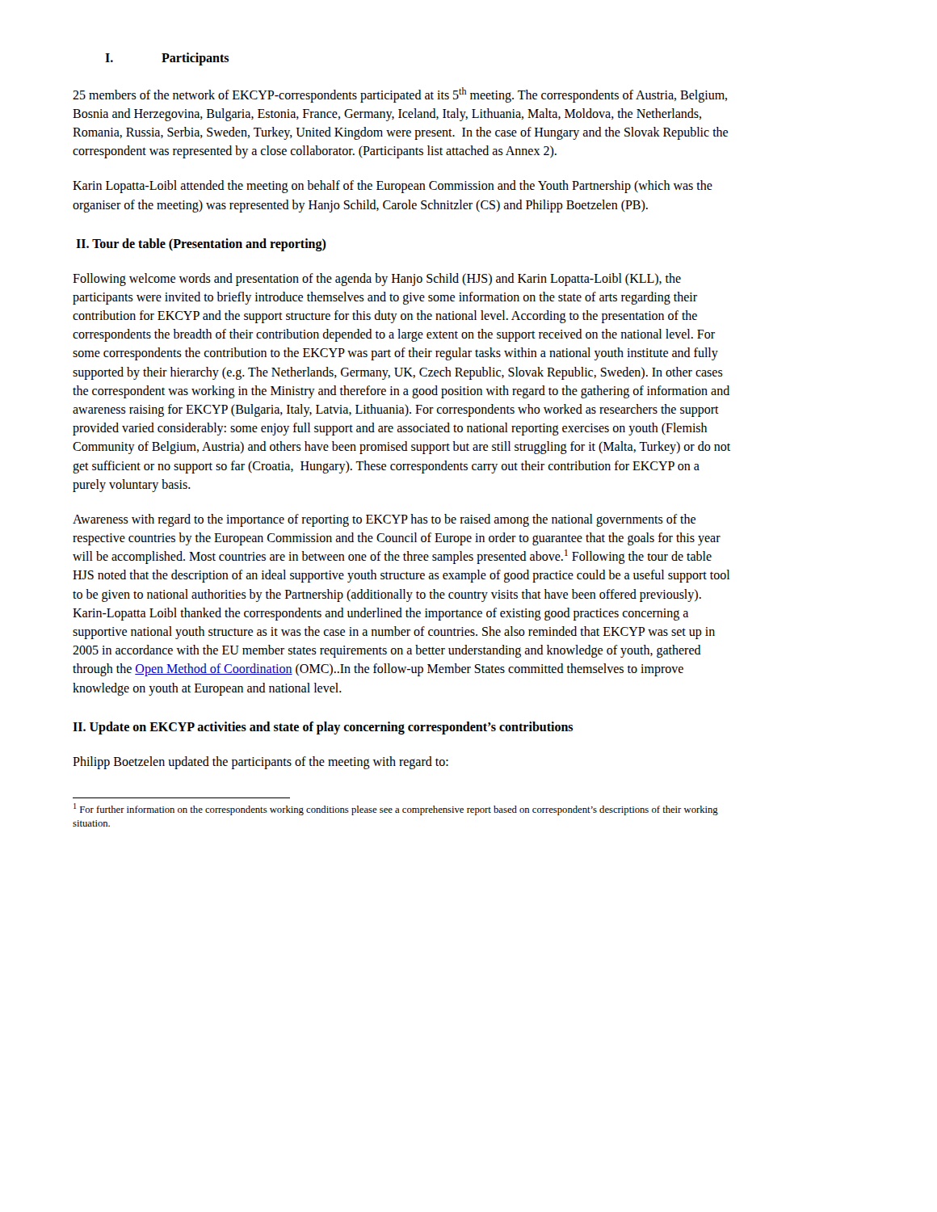I. Participants
25 members of the network of EKCYP-correspondents participated at its 5th meeting. The correspondents of Austria, Belgium, Bosnia and Herzegovina, Bulgaria, Estonia, France, Germany, Iceland, Italy, Lithuania, Malta, Moldova, the Netherlands, Romania, Russia, Serbia, Sweden, Turkey, United Kingdom were present. In the case of Hungary and the Slovak Republic the correspondent was represented by a close collaborator. (Participants list attached as Annex 2).
Karin Lopatta-Loibl attended the meeting on behalf of the European Commission and the Youth Partnership (which was the organiser of the meeting) was represented by Hanjo Schild, Carole Schnitzler (CS) and Philipp Boetzelen (PB).
II. Tour de table (Presentation and reporting)
Following welcome words and presentation of the agenda by Hanjo Schild (HJS) and Karin Lopatta-Loibl (KLL), the participants were invited to briefly introduce themselves and to give some information on the state of arts regarding their contribution for EKCYP and the support structure for this duty on the national level. According to the presentation of the correspondents the breadth of their contribution depended to a large extent on the support received on the national level. For some correspondents the contribution to the EKCYP was part of their regular tasks within a national youth institute and fully supported by their hierarchy (e.g. The Netherlands, Germany, UK, Czech Republic, Slovak Republic, Sweden). In other cases the correspondent was working in the Ministry and therefore in a good position with regard to the gathering of information and awareness raising for EKCYP (Bulgaria, Italy, Latvia, Lithuania). For correspondents who worked as researchers the support provided varied considerably: some enjoy full support and are associated to national reporting exercises on youth (Flemish Community of Belgium, Austria) and others have been promised support but are still struggling for it (Malta, Turkey) or do not get sufficient or no support so far (Croatia, Hungary). These correspondents carry out their contribution for EKCYP on a purely voluntary basis.
Awareness with regard to the importance of reporting to EKCYP has to be raised among the national governments of the respective countries by the European Commission and the Council of Europe in order to guarantee that the goals for this year will be accomplished. Most countries are in between one of the three samples presented above.1 Following the tour de table HJS noted that the description of an ideal supportive youth structure as example of good practice could be a useful support tool to be given to national authorities by the Partnership (additionally to the country visits that have been offered previously). Karin-Lopatta Loibl thanked the correspondents and underlined the importance of existing good practices concerning a supportive national youth structure as it was the case in a number of countries. She also reminded that EKCYP was set up in 2005 in accordance with the EU member states requirements on a better understanding and knowledge of youth, gathered through the Open Method of Coordination (OMC)..In the follow-up Member States committed themselves to improve knowledge on youth at European and national level.
II. Update on EKCYP activities and state of play concerning correspondent’s contributions
Philipp Boetzelen updated the participants of the meeting with regard to:
1 For further information on the correspondents working conditions please see a comprehensive report based on correspondent’s descriptions of their working situation.